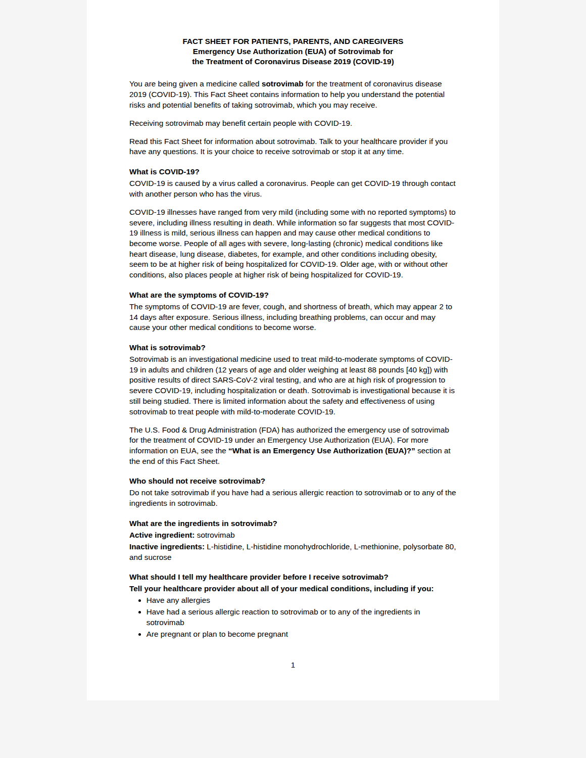FACT SHEET FOR PATIENTS, PARENTS, AND CAREGIVERS Emergency Use Authorization (EUA) of Sotrovimab for the Treatment of Coronavirus Disease 2019 (COVID-19)
You are being given a medicine called sotrovimab for the treatment of coronavirus disease 2019 (COVID-19). This Fact Sheet contains information to help you understand the potential risks and potential benefits of taking sotrovimab, which you may receive.
Receiving sotrovimab may benefit certain people with COVID-19.
Read this Fact Sheet for information about sotrovimab. Talk to your healthcare provider if you have any questions. It is your choice to receive sotrovimab or stop it at any time.
What is COVID-19?
COVID-19 is caused by a virus called a coronavirus. People can get COVID-19 through contact with another person who has the virus.
COVID-19 illnesses have ranged from very mild (including some with no reported symptoms) to severe, including illness resulting in death. While information so far suggests that most COVID-19 illness is mild, serious illness can happen and may cause other medical conditions to become worse. People of all ages with severe, long-lasting (chronic) medical conditions like heart disease, lung disease, diabetes, for example, and other conditions including obesity, seem to be at higher risk of being hospitalized for COVID-19. Older age, with or without other conditions, also places people at higher risk of being hospitalized for COVID-19.
What are the symptoms of COVID-19?
The symptoms of COVID-19 are fever, cough, and shortness of breath, which may appear 2 to 14 days after exposure. Serious illness, including breathing problems, can occur and may cause your other medical conditions to become worse.
What is sotrovimab?
Sotrovimab is an investigational medicine used to treat mild-to-moderate symptoms of COVID-19 in adults and children (12 years of age and older weighing at least 88 pounds [40 kg]) with positive results of direct SARS-CoV-2 viral testing, and who are at high risk of progression to severe COVID-19, including hospitalization or death. Sotrovimab is investigational because it is still being studied. There is limited information about the safety and effectiveness of using sotrovimab to treat people with mild-to-moderate COVID-19.
The U.S. Food & Drug Administration (FDA) has authorized the emergency use of sotrovimab for the treatment of COVID-19 under an Emergency Use Authorization (EUA). For more information on EUA, see the “What is an Emergency Use Authorization (EUA)?” section at the end of this Fact Sheet.
Who should not receive sotrovimab?
Do not take sotrovimab if you have had a serious allergic reaction to sotrovimab or to any of the ingredients in sotrovimab.
What are the ingredients in sotrovimab?
Active ingredient: sotrovimab
Inactive ingredients: L-histidine, L-histidine monohydrochloride, L-methionine, polysorbate 80, and sucrose
What should I tell my healthcare provider before I receive sotrovimab?
Tell your healthcare provider about all of your medical conditions, including if you:
Have any allergies
Have had a serious allergic reaction to sotrovimab or to any of the ingredients in sotrovimab
Are pregnant or plan to become pregnant
1